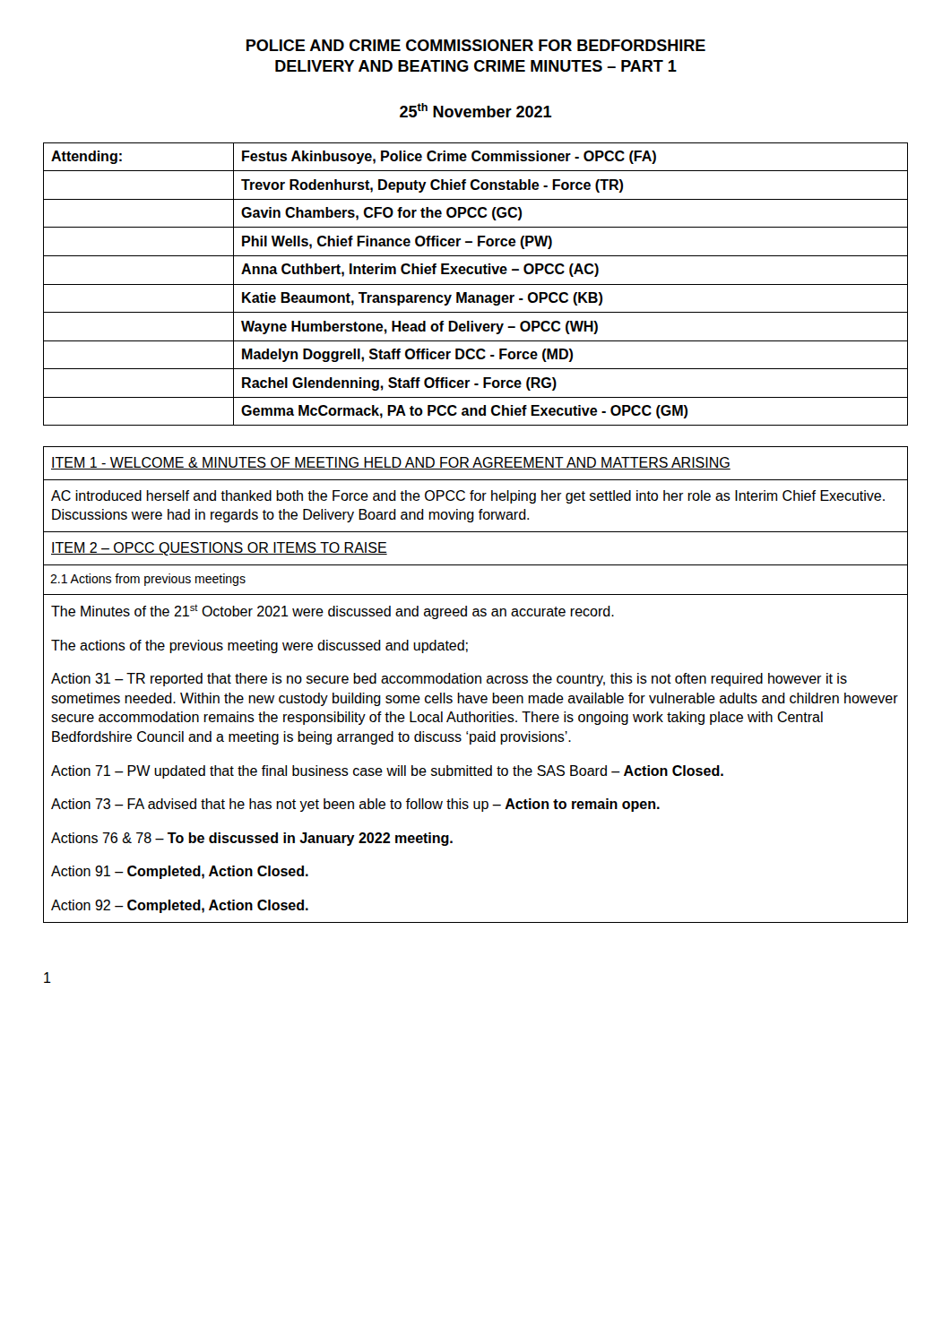POLICE AND CRIME COMMISSIONER FOR BEDFORDSHIRE
DELIVERY AND BEATING CRIME MINUTES – PART 1
25th November 2021
| Attending: | Festus Akinbusoye, Police Crime Commissioner - OPCC (FA) |
| | Trevor Rodenhurst, Deputy Chief Constable - Force (TR) |
| | Gavin Chambers, CFO for the OPCC (GC) |
| | Phil Wells, Chief Finance Officer – Force (PW) |
| | Anna Cuthbert, Interim Chief Executive – OPCC (AC) |
| | Katie Beaumont, Transparency Manager - OPCC (KB) |
| | Wayne Humberstone, Head of Delivery – OPCC (WH) |
| | Madelyn Doggrell, Staff Officer DCC - Force (MD) |
| | Rachel Glendenning, Staff Officer - Force (RG) |
| | Gemma McCormack, PA to PCC and Chief Executive - OPCC (GM) |
| ITEM 1 - WELCOME & MINUTES OF MEETING HELD AND FOR AGREEMENT AND MATTERS ARISING |
| AC introduced herself and thanked both the Force and the OPCC for helping her get settled into her role as Interim Chief Executive. Discussions were had in regards to the Delivery Board and moving forward. |
| ITEM 2 – OPCC QUESTIONS OR ITEMS TO RAISE |
| 2.1 Actions from previous meetings |
| The Minutes of the 21 st October 2021 were discussed and agreed as an accurate record. The actions of the previous meeting were discussed and updated; Action 31 – TR reported that there is no secure bed accommodation across the country, this is not often required however it is sometimes needed. Within the new custody building some cells have been made available for vulnerable adults and children however secure accommodation remains the responsibility of the Local Authorities. There is ongoing work taking place with Central Bedfordshire Council and a meeting is being arranged to discuss ‘paid provisions’. Action 71 – PW updated that the final business case will be submitted to the SAS Board – Action Closed. Action 73 – FA advised that he has not yet been able to follow this up – Action to remain open. Actions 76 & 78 – To be discussed in January 2022 meeting. Action 91 – Completed, Action Closed. Action 92 – Completed, Action Closed. |
1